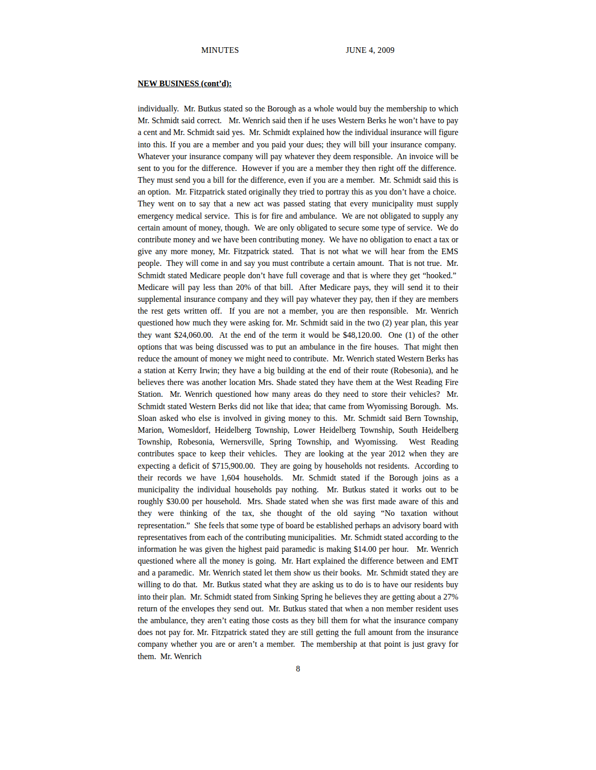MINUTES JUNE 4, 2009
NEW BUSINESS (cont’d):
individually. Mr. Butkus stated so the Borough as a whole would buy the membership to which Mr. Schmidt said correct. Mr. Wenrich said then if he uses Western Berks he won’t have to pay a cent and Mr. Schmidt said yes. Mr. Schmidt explained how the individual insurance will figure into this. If you are a member and you paid your dues; they will bill your insurance company. Whatever your insurance company will pay whatever they deem responsible. An invoice will be sent to you for the difference. However if you are a member they then right off the difference. They must send you a bill for the difference, even if you are a member. Mr. Schmidt said this is an option. Mr. Fitzpatrick stated originally they tried to portray this as you don’t have a choice. They went on to say that a new act was passed stating that every municipality must supply emergency medical service. This is for fire and ambulance. We are not obligated to supply any certain amount of money, though. We are only obligated to secure some type of service. We do contribute money and we have been contributing money. We have no obligation to enact a tax or give any more money, Mr. Fitzpatrick stated. That is not what we will hear from the EMS people. They will come in and say you must contribute a certain amount. That is not true. Mr. Schmidt stated Medicare people don’t have full coverage and that is where they get “hooked.” Medicare will pay less than 20% of that bill. After Medicare pays, they will send it to their supplemental insurance company and they will pay whatever they pay, then if they are members the rest gets written off. If you are not a member, you are then responsible. Mr. Wenrich questioned how much they were asking for. Mr. Schmidt said in the two (2) year plan, this year they want $24,060.00. At the end of the term it would be $48,120.00. One (1) of the other options that was being discussed was to put an ambulance in the fire houses. That might then reduce the amount of money we might need to contribute. Mr. Wenrich stated Western Berks has a station at Kerry Irwin; they have a big building at the end of their route (Robesonia), and he believes there was another location Mrs. Shade stated they have them at the West Reading Fire Station. Mr. Wenrich questioned how many areas do they need to store their vehicles? Mr. Schmidt stated Western Berks did not like that idea; that came from Wyomissing Borough. Ms. Sloan asked who else is involved in giving money to this. Mr. Schmidt said Bern Township, Marion, Womesldorf, Heidelberg Township, Lower Heidelberg Township, South Heidelberg Township, Robesonia, Wernersville, Spring Township, and Wyomissing. West Reading contributes space to keep their vehicles. They are looking at the year 2012 when they are expecting a deficit of $715,900.00. They are going by households not residents. According to their records we have 1,604 households. Mr. Schmidt stated if the Borough joins as a municipality the individual households pay nothing. Mr. Butkus stated it works out to be roughly $30.00 per household. Mrs. Shade stated when she was first made aware of this and they were thinking of the tax, she thought of the old saying “No taxation without representation.” She feels that some type of board be established perhaps an advisory board with representatives from each of the contributing municipalities. Mr. Schmidt stated according to the information he was given the highest paid paramedic is making $14.00 per hour. Mr. Wenrich questioned where all the money is going. Mr. Hart explained the difference between and EMT and a paramedic. Mr. Wenrich stated let them show us their books. Mr. Schmidt stated they are willing to do that. Mr. Butkus stated what they are asking us to do is to have our residents buy into their plan. Mr. Schmidt stated from Sinking Spring he believes they are getting about a 27% return of the envelopes they send out. Mr. Butkus stated that when a non member resident uses the ambulance, they aren’t eating those costs as they bill them for what the insurance company does not pay for. Mr. Fitzpatrick stated they are still getting the full amount from the insurance company whether you are or aren’t a member. The membership at that point is just gravy for them. Mr. Wenrich
8